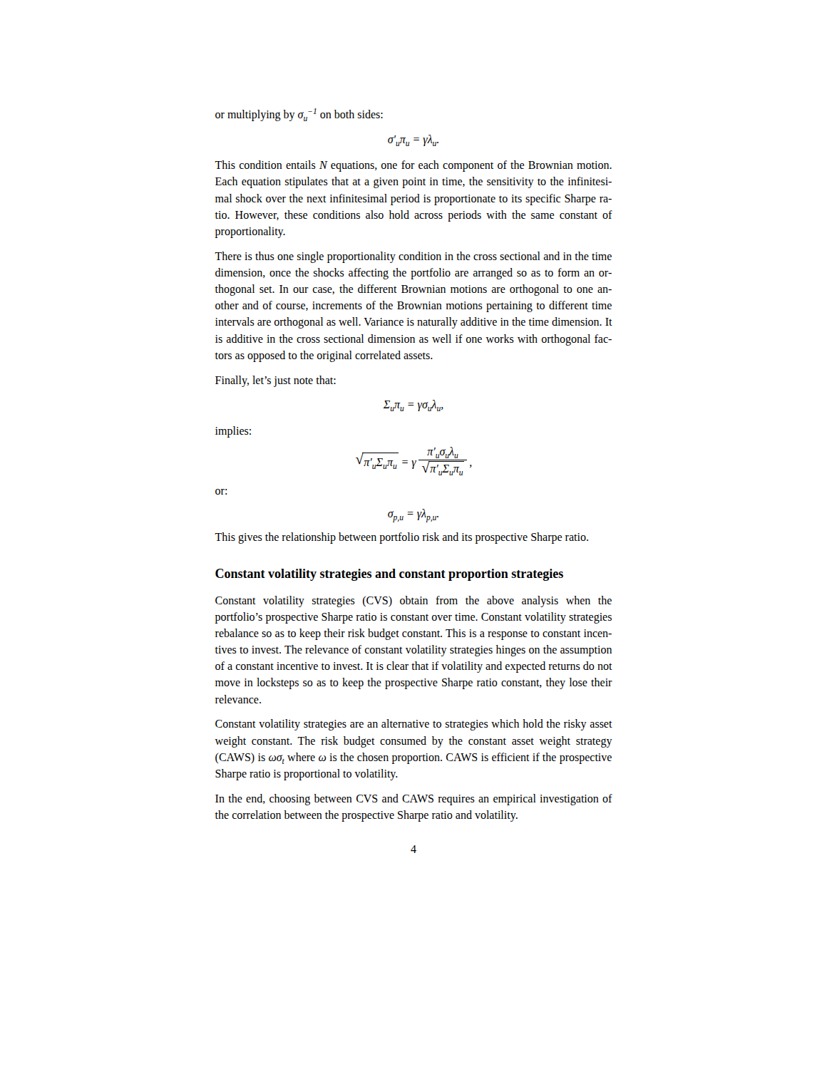or multiplying by σu−1 on both sides:
σ′uπu = γλu.
This condition entails N equations, one for each component of the Brownian motion. Each equation stipulates that at a given point in time, the sensitivity to the infinitesimal shock over the next infinitesimal period is proportionate to its specific Sharpe ratio. However, these conditions also hold across periods with the same constant of proportionality.
There is thus one single proportionality condition in the cross sectional and in the time dimension, once the shocks affecting the portfolio are arranged so as to form an orthogonal set. In our case, the different Brownian motions are orthogonal to one another and of course, increments of the Brownian motions pertaining to different time intervals are orthogonal as well. Variance is naturally additive in the time dimension. It is additive in the cross sectional dimension as well if one works with orthogonal factors as opposed to the original correlated assets.
Finally, let’s just note that:
Σuπu = γσuλu,
implies:
π′uΣuπu = γπ′uσuλu π′uΣuπu,
or:
σp,u = γλp,u.
This gives the relationship between portfolio risk and its prospective Sharpe ratio.
Constant volatility strategies and constant proportion strategies
Constant volatility strategies (CVS) obtain from the above analysis when the portfolio’s prospective Sharpe ratio is constant over time. Constant volatility strategies rebalance so as to keep their risk budget constant. This is a response to constant incentives to invest. The relevance of constant volatility strategies hinges on the assumption of a constant incentive to invest. It is clear that if volatility and expected returns do not move in locksteps so as to keep the prospective Sharpe ratio constant, they lose their relevance.
Constant volatility strategies are an alternative to strategies which hold the risky asset weight constant. The risk budget consumed by the constant asset weight strategy (CAWS) is ωσt where ω is the chosen proportion. CAWS is efficient if the prospective Sharpe ratio is proportional to volatility.
In the end, choosing between CVS and CAWS requires an empirical investigation of the correlation between the prospective Sharpe ratio and volatility.
4